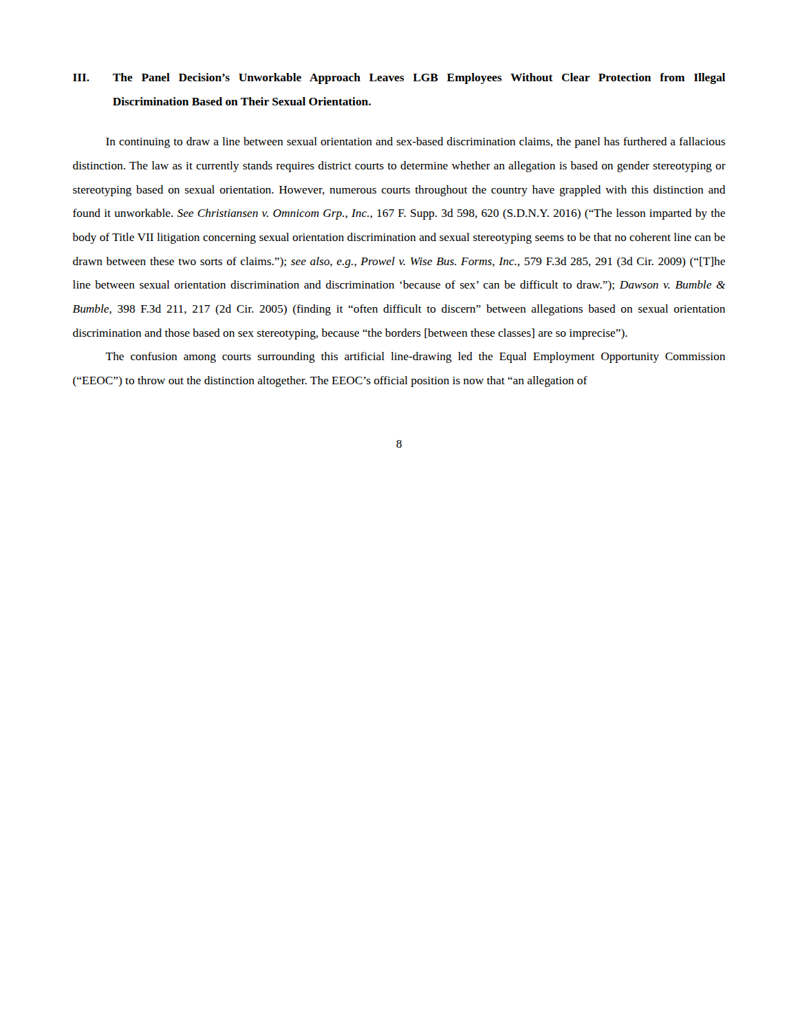III. The Panel Decision’s Unworkable Approach Leaves LGB Employees Without Clear Protection from Illegal Discrimination Based on Their Sexual Orientation.
In continuing to draw a line between sexual orientation and sex-based discrimination claims, the panel has furthered a fallacious distinction. The law as it currently stands requires district courts to determine whether an allegation is based on gender stereotyping or stereotyping based on sexual orientation. However, numerous courts throughout the country have grappled with this distinction and found it unworkable. See Christiansen v. Omnicom Grp., Inc., 167 F. Supp. 3d 598, 620 (S.D.N.Y. 2016) (“The lesson imparted by the body of Title VII litigation concerning sexual orientation discrimination and sexual stereotyping seems to be that no coherent line can be drawn between these two sorts of claims.”); see also, e.g., Prowel v. Wise Bus. Forms, Inc., 579 F.3d 285, 291 (3d Cir. 2009) (“[T]he line between sexual orientation discrimination and discrimination ‘because of sex’ can be difficult to draw.”); Dawson v. Bumble & Bumble, 398 F.3d 211, 217 (2d Cir. 2005) (finding it “often difficult to discern” between allegations based on sexual orientation discrimination and those based on sex stereotyping, because “the borders [between these classes] are so imprecise”).
The confusion among courts surrounding this artificial line-drawing led the Equal Employment Opportunity Commission (“EEOC”) to throw out the distinction altogether. The EEOC’s official position is now that “an allegation of
8